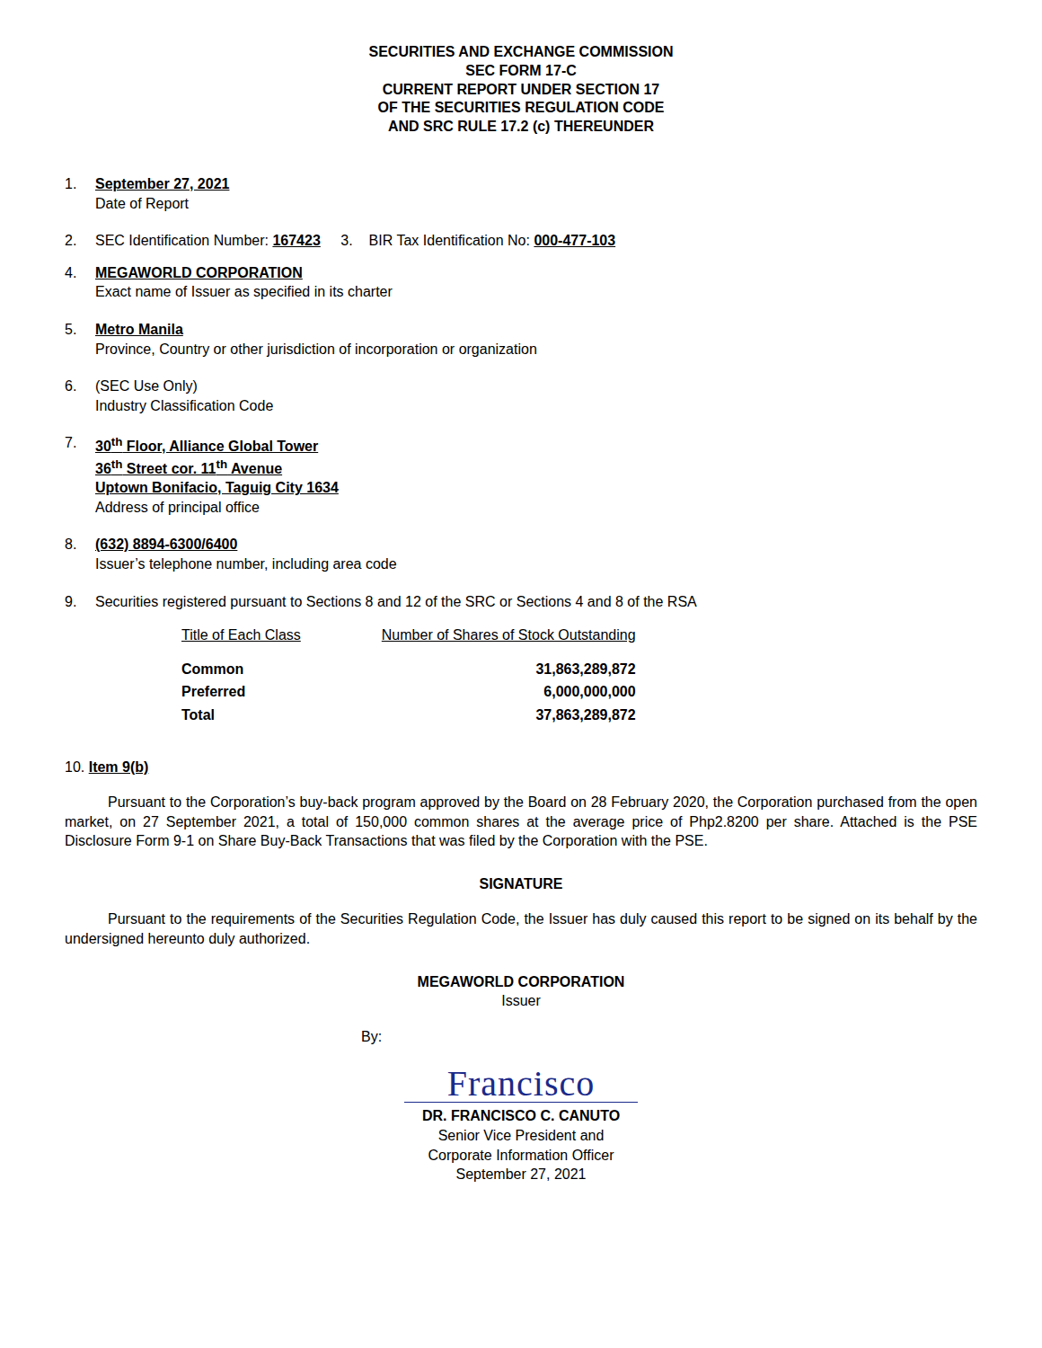SECURITIES AND EXCHANGE COMMISSION
SEC FORM 17-C
CURRENT REPORT UNDER SECTION 17
OF THE SECURITIES REGULATION CODE
AND SRC RULE 17.2 (c) THEREUNDER
September 27, 2021 Date of Report
SEC Identification Number: 167423 3. BIR Tax Identification No: 000-477-103
4. MEGAWORLD CORPORATION Exact name of Issuer as specified in its charter
5. Metro Manila Province, Country or other jurisdiction of incorporation or organization
6. (SEC Use Only) Industry Classification Code
7. 30th Floor, Alliance Global Tower
36th Street cor. 11th Avenue
Uptown Bonifacio, Taguig City 1634 Address of principal office
8. (632) 8894-6300/6400 Issuer’s telephone number, including area code
9. Securities registered pursuant to Sections 8 and 12 of the SRC or Sections 4 and 8 of the RSA
| Title of Each Class | Number of Shares of Stock Outstanding |
| --- | --- |
| Common | 31,863,289,872 |
| Preferred | 6,000,000,000 |
| Total | 37,863,289,872 |
10. Item 9(b)
Pursuant to the Corporation’s buy-back program approved by the Board on 28 February 2020, the Corporation purchased from the open market, on 27 September 2021, a total of 150,000 common shares at the average price of Php2.8200 per share. Attached is the PSE Disclosure Form 9-1 on Share Buy-Back Transactions that was filed by the Corporation with the PSE.
SIGNATURE
Pursuant to the requirements of the Securities Regulation Code, the Issuer has duly caused this report to be signed on its behalf by the undersigned hereunto duly authorized.
MEGAWORLD CORPORATION
Issuer
By:
Francisco
DR. FRANCISCO C. CANUTO
Senior Vice President and
Corporate Information Officer
September 27, 2021